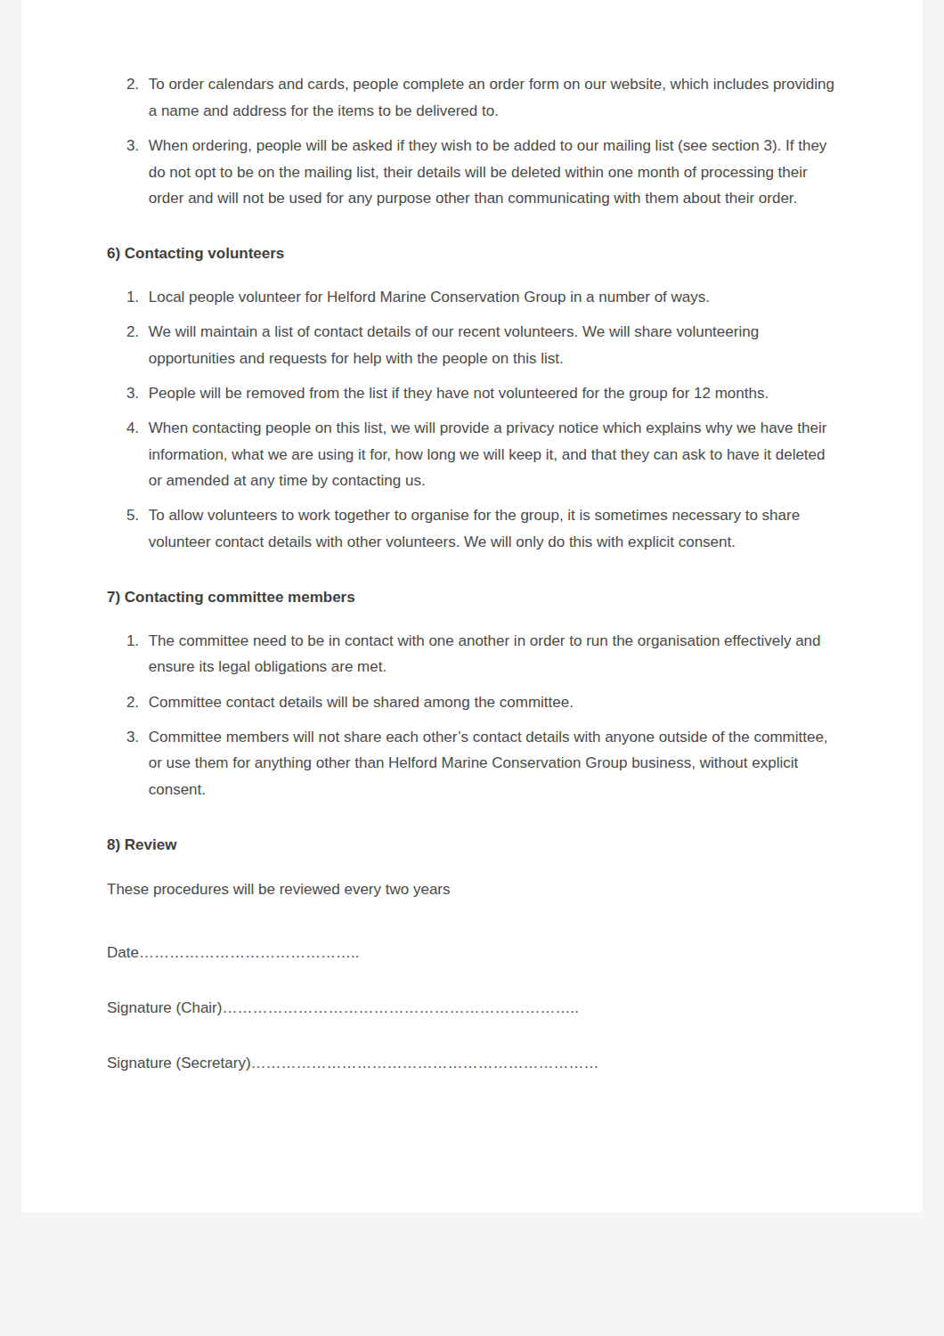To order calendars and cards, people complete an order form on our website, which includes providing a name and address for the items to be delivered to.
When ordering, people will be asked if they wish to be added to our mailing list (see section 3). If they do not opt to be on the mailing list, their details will be deleted within one month of processing their order and will not be used for any purpose other than communicating with them about their order.
6) Contacting volunteers
Local people volunteer for Helford Marine Conservation Group in a number of ways.
We will maintain a list of contact details of our recent volunteers. We will share volunteering opportunities and requests for help with the people on this list.
People will be removed from the list if they have not volunteered for the group for 12 months.
When contacting people on this list, we will provide a privacy notice which explains why we have their information, what we are using it for, how long we will keep it, and that they can ask to have it deleted or amended at any time by contacting us.
To allow volunteers to work together to organise for the group, it is sometimes necessary to share volunteer contact details with other volunteers. We will only do this with explicit consent.
7) Contacting committee members
The committee need to be in contact with one another in order to run the organisation effectively and ensure its legal obligations are met.
Committee contact details will be shared among the committee.
Committee members will not share each other’s contact details with anyone outside of the committee, or use them for anything other than Helford Marine Conservation Group business, without explicit consent.
8) Review
These procedures will be reviewed every two years
Date……………………………………..
Signature (Chair)……………………………………………………………..
Signature (Secretary)……………………………………………………………